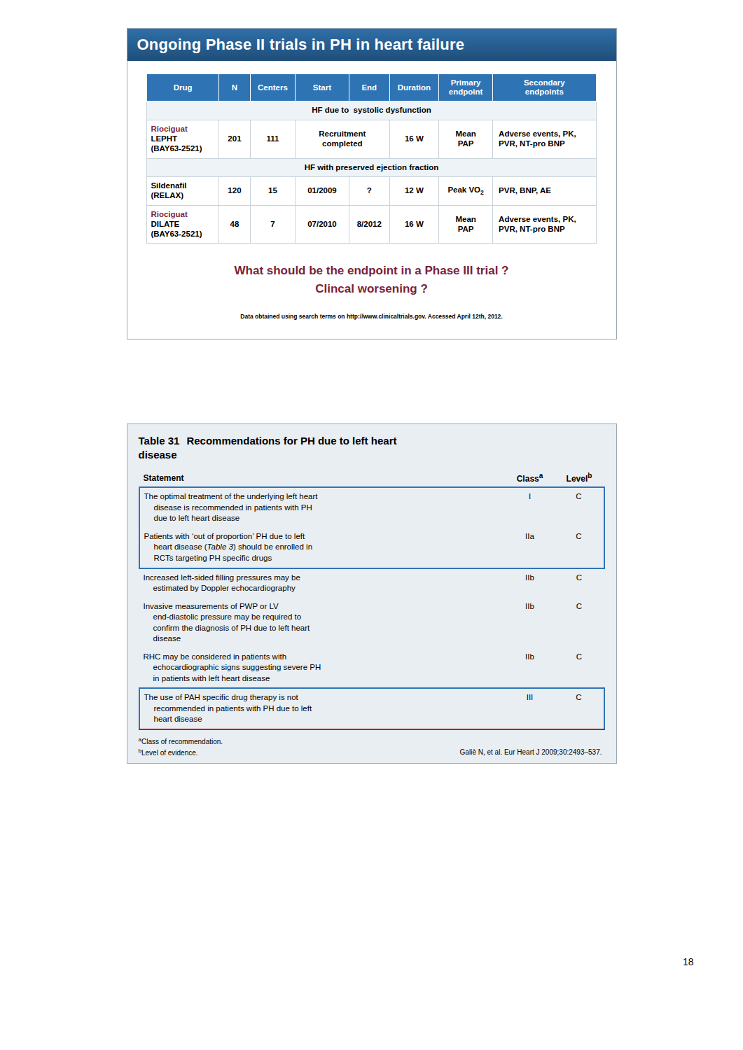Ongoing Phase II trials in PH in heart failure
| Drug | N | Centers | Start | End | Duration | Primary endpoint | Secondary endpoints |
| --- | --- | --- | --- | --- | --- | --- | --- |
| HF due to systolic dysfunction |
| Riociguat LEPHT (BAY63-2521) | 201 | 111 | Recruitment completed | 16 W | Mean PAP | Adverse events, PK, PVR, NT-pro BNP |
| HF with preserved ejection fraction |
| Sildenafil (RELAX) | 120 | 15 | 01/2009 | ? | 12 W | Peak VO 2 | PVR, BNP, AE |
| Riociguat DILATE (BAY63-2521) | 48 | 7 | 07/2010 | 8/2012 | 16 W | Mean PAP | Adverse events, PK, PVR, NT-pro BNP |
What should be the endpoint in a Phase III trial ?
Clincal worsening ?
Data obtained using search terms on http://www.clinicaltrials.gov. Accessed April 12th, 2012.
Table 31 Recommendations for PH due to left heart
disease
| Statement | Class a | Level b |
| --- | --- | --- |
| The optimal treatment of the underlying left heart disease is recommended in patients with PH due to left heart disease | I | C |
| Patients with ‘out of proportion’ PH due to left heart disease ( Table 3 ) should be enrolled in RCTs targeting PH specific drugs | IIa | C |
| Increased left-sided filling pressures may be estimated by Doppler echocardiography | IIb | C |
| Invasive measurements of PWP or LV end-diastolic pressure may be required to confirm the diagnosis of PH due to left heart disease | IIb | C |
| RHC may be considered in patients with echocardiographic signs suggesting severe PH in patients with left heart disease | IIb | C |
| The use of PAH specific drug therapy is not recommended in patients with PH due to left heart disease | III | C |
aClass of recommendation.
bLevel of evidence.
Galiè N, et al. Eur Heart J 2009;30:2493–537.
18